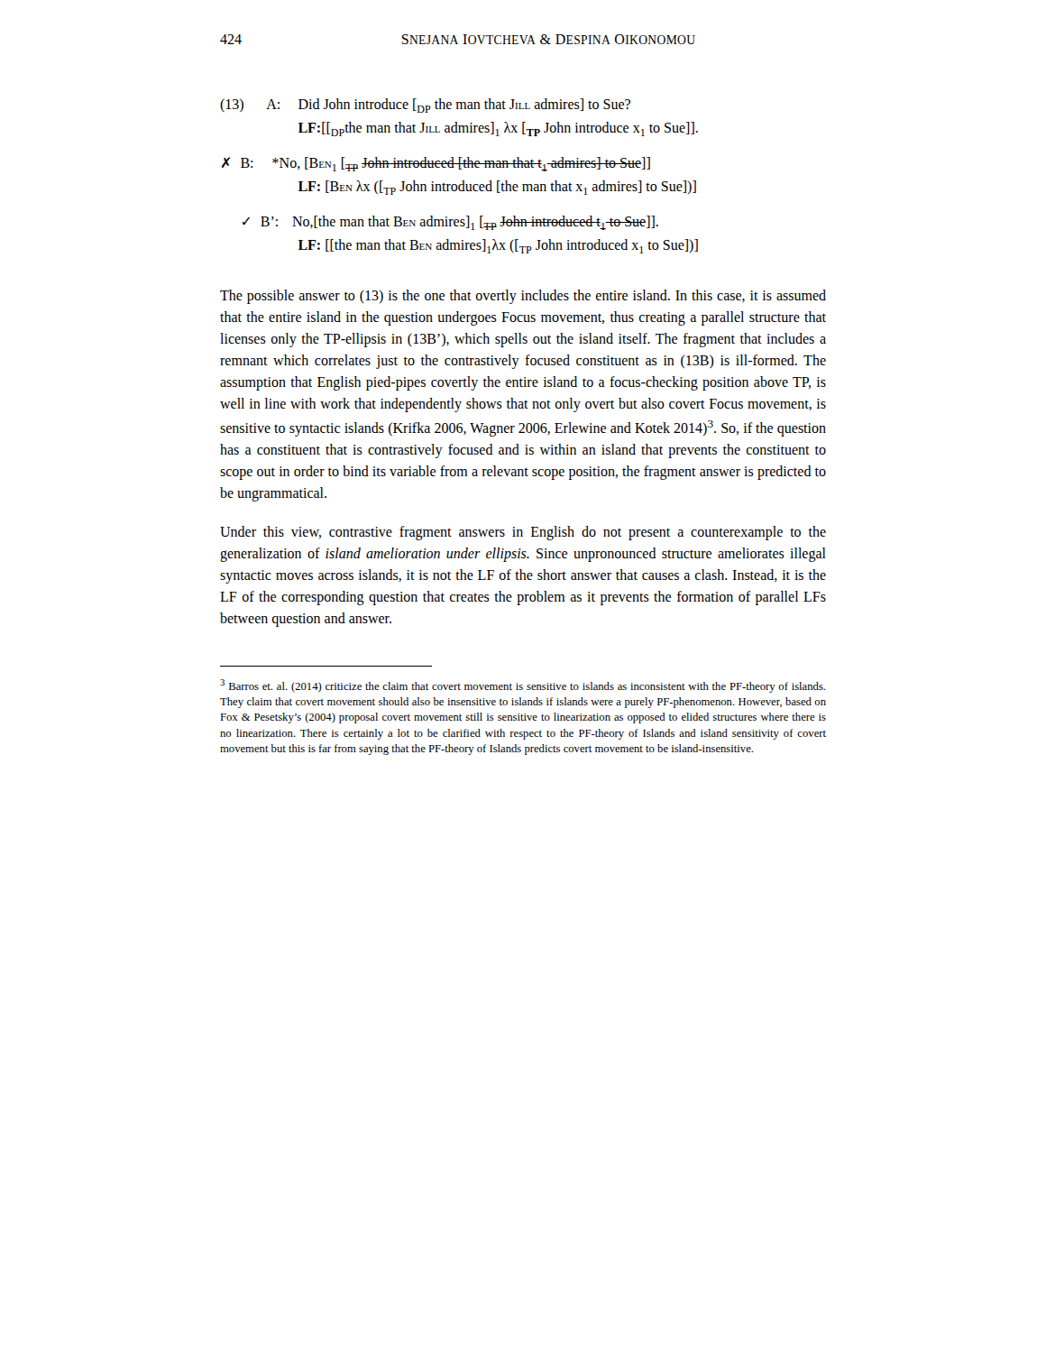424 SNEJANA IOVTCHEVA & DESPINA OIKONOMOU
(13) A: Did John introduce [DP the man that Jill admires] to Sue?
LF:[[DPthe man that Jill admires]1 λx [TP John introduce x1 to Sue]].
✗ B: *No, [Ben1 [TP John introduced [the man that t1 admires] to Sue]]
LF: [Ben λx ([TP John introduced [the man that x1 admires] to Sue])]
✓ B’: No,[the man that Ben admires]1 [TP John introduced t1 to Sue]].
LF: [[the man that Ben admires]1λx ([TP John introduced x1 to Sue])]
The possible answer to (13) is the one that overtly includes the entire island. In this case, it is assumed that the entire island in the question undergoes Focus movement, thus creating a parallel structure that licenses only the TP-ellipsis in (13B’), which spells out the island itself. The fragment that includes a remnant which correlates just to the contrastively focused constituent as in (13B) is ill-formed. The assumption that English pied-pipes covertly the entire island to a focus-checking position above TP, is well in line with work that independently shows that not only overt but also covert Focus movement, is sensitive to syntactic islands (Krifka 2006, Wagner 2006, Erlewine and Kotek 2014)3. So, if the question has a constituent that is contrastively focused and is within an island that prevents the constituent to scope out in order to bind its variable from a relevant scope position, the fragment answer is predicted to be ungrammatical.
Under this view, contrastive fragment answers in English do not present a counterexample to the generalization of island amelioration under ellipsis. Since unpronounced structure ameliorates illegal syntactic moves across islands, it is not the LF of the short answer that causes a clash. Instead, it is the LF of the corresponding question that creates the problem as it prevents the formation of parallel LFs between question and answer.
3 Barros et. al. (2014) criticize the claim that covert movement is sensitive to islands as inconsistent with the PF-theory of islands. They claim that covert movement should also be insensitive to islands if islands were a purely PF-phenomenon. However, based on Fox & Pesetsky’s (2004) proposal covert movement still is sensitive to linearization as opposed to elided structures where there is no linearization. There is certainly a lot to be clarified with respect to the PF-theory of Islands and island sensitivity of covert movement but this is far from saying that the PF-theory of Islands predicts covert movement to be island-insensitive.